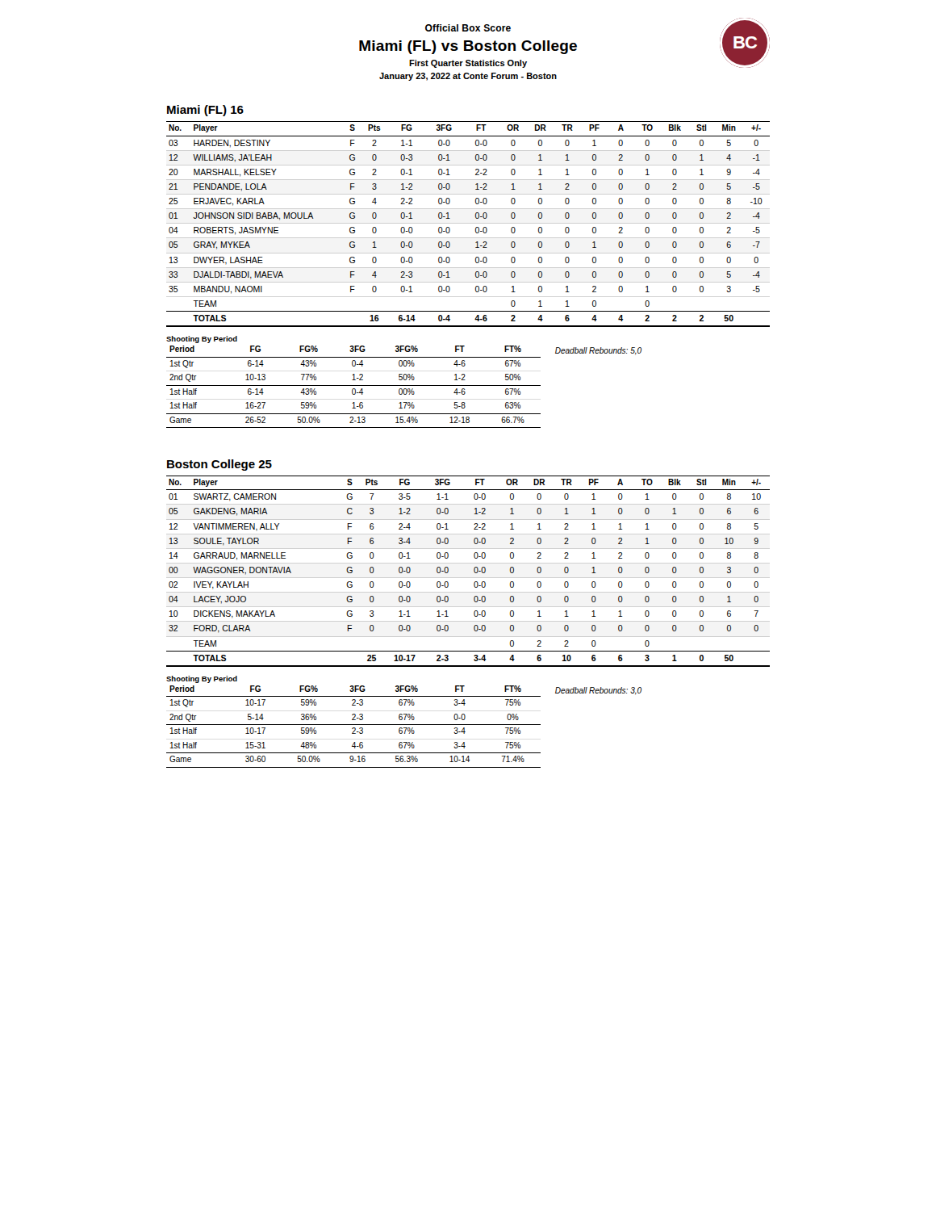BC
Official Box Score
Miami (FL) vs Boston College
First Quarter Statistics Only
January 23, 2022 at Conte Forum - Boston
Miami (FL) 16
| No. | Player | S | Pts | FG | 3FG | FT | OR | DR | TR | PF | A | TO | Blk | Stl | Min | +/- |
| --- | --- | --- | --- | --- | --- | --- | --- | --- | --- | --- | --- | --- | --- | --- | --- | --- |
| 03 | HARDEN, DESTINY | F | 2 | 1-1 | 0-0 | 0-0 | 0 | 0 | 0 | 1 | 0 | 0 | 0 | 0 | 5 | 0 |
| 12 | WILLIAMS, JA'LEAH | G | 0 | 0-3 | 0-1 | 0-0 | 0 | 1 | 1 | 0 | 2 | 0 | 0 | 1 | 4 | -1 |
| 20 | MARSHALL, KELSEY | G | 2 | 0-1 | 0-1 | 2-2 | 0 | 1 | 1 | 0 | 0 | 1 | 0 | 1 | 9 | -4 |
| 21 | PENDANDE, LOLA | F | 3 | 1-2 | 0-0 | 1-2 | 1 | 1 | 2 | 0 | 0 | 0 | 2 | 0 | 5 | -5 |
| 25 | ERJAVEC, KARLA | G | 4 | 2-2 | 0-0 | 0-0 | 0 | 0 | 0 | 0 | 0 | 0 | 0 | 0 | 8 | -10 |
| 01 | JOHNSON SIDI BABA, MOULA | G | 0 | 0-1 | 0-1 | 0-0 | 0 | 0 | 0 | 0 | 0 | 0 | 0 | 0 | 2 | -4 |
| 04 | ROBERTS, JASMYNE | G | 0 | 0-0 | 0-0 | 0-0 | 0 | 0 | 0 | 0 | 2 | 0 | 0 | 0 | 2 | -5 |
| 05 | GRAY, MYKEA | G | 1 | 0-0 | 0-0 | 1-2 | 0 | 0 | 0 | 1 | 0 | 0 | 0 | 0 | 6 | -7 |
| 13 | DWYER, LASHAE | G | 0 | 0-0 | 0-0 | 0-0 | 0 | 0 | 0 | 0 | 0 | 0 | 0 | 0 | 0 | 0 |
| 33 | DJALDI-TABDI, MAEVA | F | 4 | 2-3 | 0-1 | 0-0 | 0 | 0 | 0 | 0 | 0 | 0 | 0 | 0 | 5 | -4 |
| 35 | MBANDU, NAOMI | F | 0 | 0-1 | 0-0 | 0-0 | 1 | 0 | 1 | 2 | 0 | 1 | 0 | 0 | 3 | -5 |
| | TEAM | | | | | | 0 | 1 | 1 | 0 | | 0 | | | | |
| | TOTALS | | 16 | 6-14 | 0-4 | 4-6 | 2 | 4 | 6 | 4 | 4 | 2 | 2 | 2 | 50 | |
Shooting By Period
| Period | FG | FG% | 3FG | 3FG% | FT | FT% |
| --- | --- | --- | --- | --- | --- | --- |
| 1st Qtr | 6-14 | 43% | 0-4 | 00% | 4-6 | 67% |
| 2nd Qtr | 10-13 | 77% | 1-2 | 50% | 1-2 | 50% |
| 1st Half | 6-14 | 43% | 0-4 | 00% | 4-6 | 67% |
| 1st Half | 16-27 | 59% | 1-6 | 17% | 5-8 | 63% |
| Game | 26-52 | 50.0% | 2-13 | 15.4% | 12-18 | 66.7% |
Deadball Rebounds: 5,0
Boston College 25
| No. | Player | S | Pts | FG | 3FG | FT | OR | DR | TR | PF | A | TO | Blk | Stl | Min | +/- |
| --- | --- | --- | --- | --- | --- | --- | --- | --- | --- | --- | --- | --- | --- | --- | --- | --- |
| 01 | SWARTZ, CAMERON | G | 7 | 3-5 | 1-1 | 0-0 | 0 | 0 | 0 | 1 | 0 | 1 | 0 | 0 | 8 | 10 |
| 05 | GAKDENG, MARIA | C | 3 | 1-2 | 0-0 | 1-2 | 1 | 0 | 1 | 1 | 0 | 0 | 1 | 0 | 6 | 6 |
| 12 | VANTIMMEREN, ALLY | F | 6 | 2-4 | 0-1 | 2-2 | 1 | 1 | 2 | 1 | 1 | 1 | 0 | 0 | 8 | 5 |
| 13 | SOULE, TAYLOR | F | 6 | 3-4 | 0-0 | 0-0 | 2 | 0 | 2 | 0 | 2 | 1 | 0 | 0 | 10 | 9 |
| 14 | GARRAUD, MARNELLE | G | 0 | 0-1 | 0-0 | 0-0 | 0 | 2 | 2 | 1 | 2 | 0 | 0 | 0 | 8 | 8 |
| 00 | WAGGONER, DONTAVIA | G | 0 | 0-0 | 0-0 | 0-0 | 0 | 0 | 0 | 1 | 0 | 0 | 0 | 0 | 3 | 0 |
| 02 | IVEY, KAYLAH | G | 0 | 0-0 | 0-0 | 0-0 | 0 | 0 | 0 | 0 | 0 | 0 | 0 | 0 | 0 | 0 |
| 04 | LACEY, JOJO | G | 0 | 0-0 | 0-0 | 0-0 | 0 | 0 | 0 | 0 | 0 | 0 | 0 | 0 | 1 | 0 |
| 10 | DICKENS, MAKAYLA | G | 3 | 1-1 | 1-1 | 0-0 | 0 | 1 | 1 | 1 | 1 | 0 | 0 | 0 | 6 | 7 |
| 32 | FORD, CLARA | F | 0 | 0-0 | 0-0 | 0-0 | 0 | 0 | 0 | 0 | 0 | 0 | 0 | 0 | 0 | 0 |
| | TEAM | | | | | | 0 | 2 | 2 | 0 | | 0 | | | | |
| | TOTALS | | 25 | 10-17 | 2-3 | 3-4 | 4 | 6 | 10 | 6 | 6 | 3 | 1 | 0 | 50 | |
Shooting By Period
| Period | FG | FG% | 3FG | 3FG% | FT | FT% |
| --- | --- | --- | --- | --- | --- | --- |
| 1st Qtr | 10-17 | 59% | 2-3 | 67% | 3-4 | 75% |
| 2nd Qtr | 5-14 | 36% | 2-3 | 67% | 0-0 | 0% |
| 1st Half | 10-17 | 59% | 2-3 | 67% | 3-4 | 75% |
| 1st Half | 15-31 | 48% | 4-6 | 67% | 3-4 | 75% |
| Game | 30-60 | 50.0% | 9-16 | 56.3% | 10-14 | 71.4% |
Deadball Rebounds: 3,0